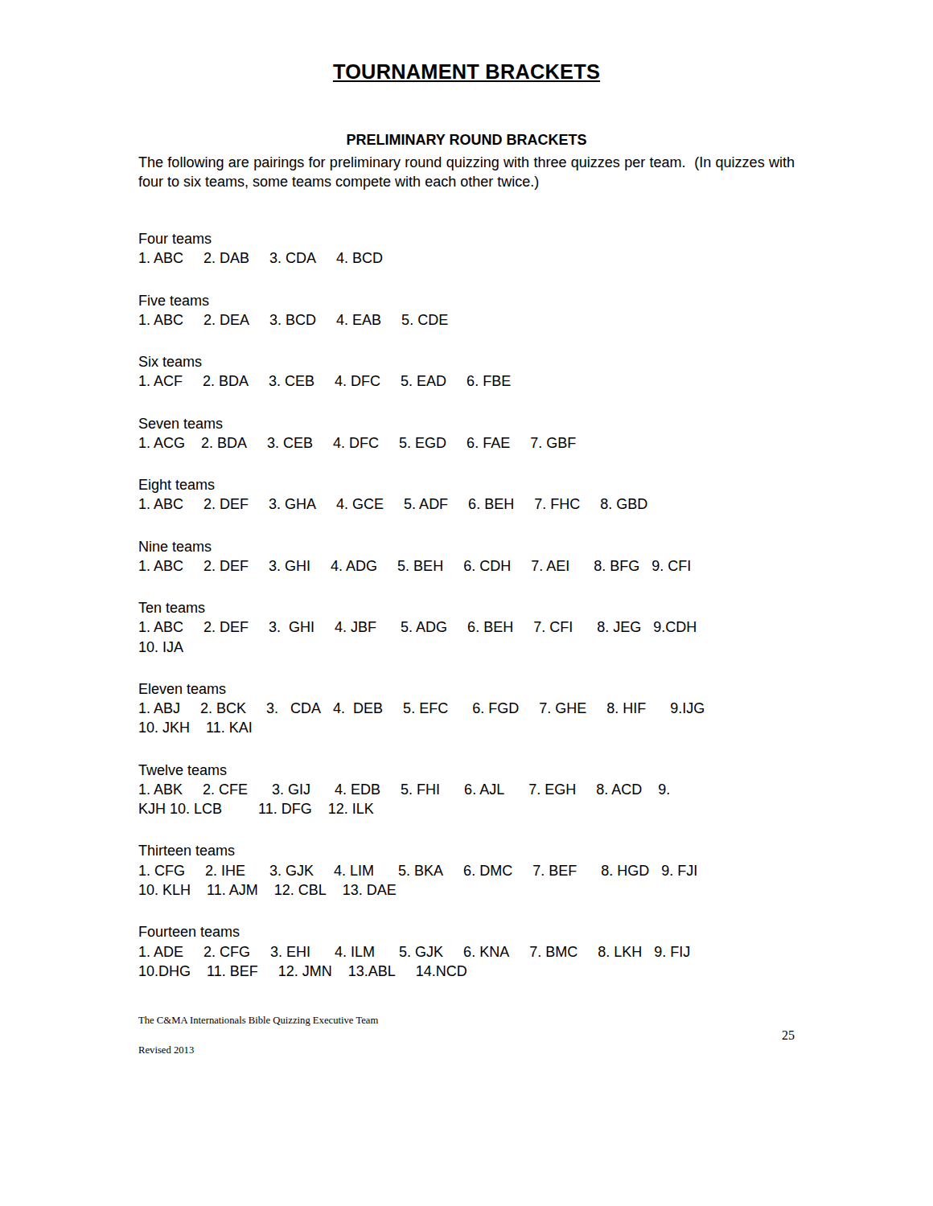TOURNAMENT BRACKETS
PRELIMINARY ROUND BRACKETS
The following are pairings for preliminary round quizzing with three quizzes per team. (In quizzes with four to six teams, some teams compete with each other twice.)
Four teams
1. ABC 2. DAB 3. CDA 4. BCD
Five teams
1. ABC 2. DEA 3. BCD 4. EAB 5. CDE
Six teams
1. ACF 2. BDA 3. CEB 4. DFC 5. EAD 6. FBE
Seven teams
1. ACG 2. BDA 3. CEB 4. DFC 5. EGD 6. FAE 7. GBF
Eight teams
1. ABC 2. DEF 3. GHA 4. GCE 5. ADF 6. BEH 7. FHC 8. GBD
Nine teams
1. ABC 2. DEF 3. GHI 4. ADG 5. BEH 6. CDH 7. AEI 8. BFG 9. CFI
Ten teams
1. ABC 2. DEF 3. GHI 4. JBF 5. ADG 6. BEH 7. CFI 8. JEG 9.CDH 10. IJA
Eleven teams
1. ABJ 2. BCK 3. CDA 4. DEB 5. EFC 6. FGD 7. GHE 8. HIF 9.IJG 10. JKH 11. KAI
Twelve teams
1. ABK 2. CFE 3. GIJ 4. EDB 5. FHI 6. AJL 7. EGH 8. ACD 9. KJH 10. LCB 11. DFG 12. ILK
Thirteen teams
1. CFG 2. IHE 3. GJK 4. LIM 5. BKA 6. DMC 7. BEF 8. HGD 9. FJI 10. KLH 11. AJM 12. CBL 13. DAE
Fourteen teams
1. ADE 2. CFG 3. EHI 4. ILM 5. GJK 6. KNA 7. BMC 8. LKH 9. FIJ 10.DHG 11. BEF 12. JMN 13.ABL 14.NCD
The C&MA Internationals Bible Quizzing Executive Team
Revised 2013
25